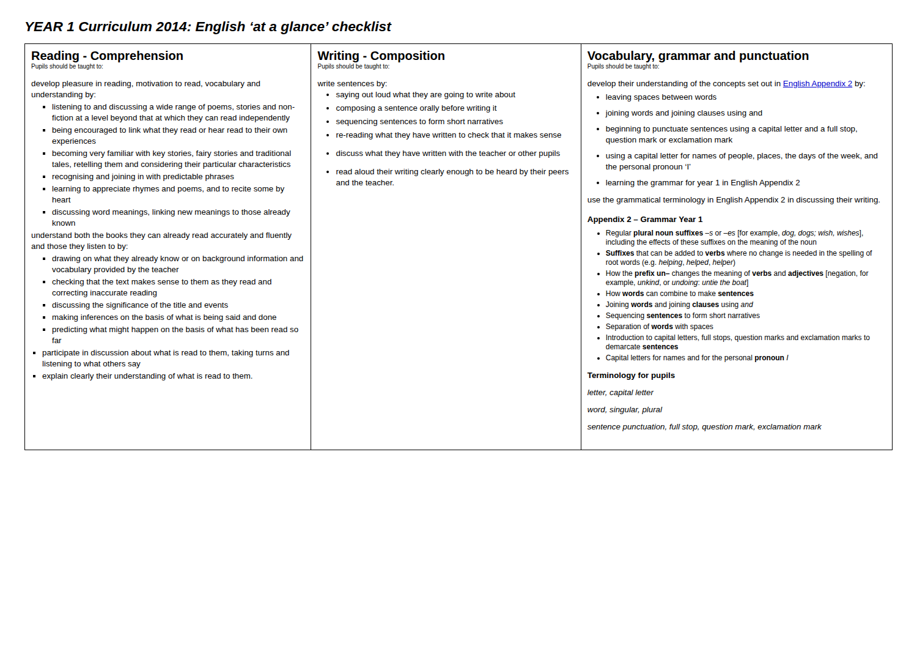YEAR 1 Curriculum 2014: English ‘at a glance’ checklist
| Reading - Comprehension Pupils should be taught to: develop pleasure in reading, motivation to read, vocabulary and understanding by: listening to and discussing a wide range of poems, stories and non-fiction at a level beyond that at which they can read independently being encouraged to link what they read or hear read to their own experiences becoming very familiar with key stories, fairy stories and traditional tales, retelling them and considering their particular characteristics recognising and joining in with predictable phrases learning to appreciate rhymes and poems, and to recite some by heart discussing word meanings, linking new meanings to those already known understand both the books they can already read accurately and fluently and those they listen to by: drawing on what they already know or on background information and vocabulary provided by the teacher checking that the text makes sense to them as they read and correcting inaccurate reading discussing the significance of the title and events making inferences on the basis of what is being said and done predicting what might happen on the basis of what has been read so far participate in discussion about what is read to them, taking turns and listening to what others say explain clearly their understanding of what is read to them. | Writing - Composition Pupils should be taught to: write sentences by: saying out loud what they are going to write about composing a sentence orally before writing it sequencing sentences to form short narratives re-reading what they have written to check that it makes sense discuss what they have written with the teacher or other pupils read aloud their writing clearly enough to be heard by their peers and the teacher. | Vocabulary, grammar and punctuation Pupils should be taught to: develop their understanding of the concepts set out in English Appendix 2 by: leaving spaces between words joining words and joining clauses using and beginning to punctuate sentences using a capital letter and a full stop, question mark or exclamation mark using a capital letter for names of people, places, the days of the week, and the personal pronoun ‘I’ learning the grammar for year 1 in English Appendix 2 use the grammatical terminology in English Appendix 2 in discussing their writing. Appendix 2 – Grammar Year 1 Regular plural noun suffixes – s or – es [for example, dog, dogs; wish, wishes ], including the effects of these suffixes on the meaning of the noun Suffixes that can be added to verbs where no change is needed in the spelling of root words (e.g. helping , helped , helper ) How the prefix un– changes the meaning of verbs and adjectives [negation, for example, unkind , or undoing : untie the boat ] How words can combine to make sentences Joining words and joining clauses using and Sequencing sentences to form short narratives Separation of words with spaces Introduction to capital letters, full stops, question marks and exclamation marks to demarcate sentences Capital letters for names and for the personal pronoun I Terminology for pupils letter, capital letter word, singular, plural sentence punctuation, full stop, question mark, exclamation mark |